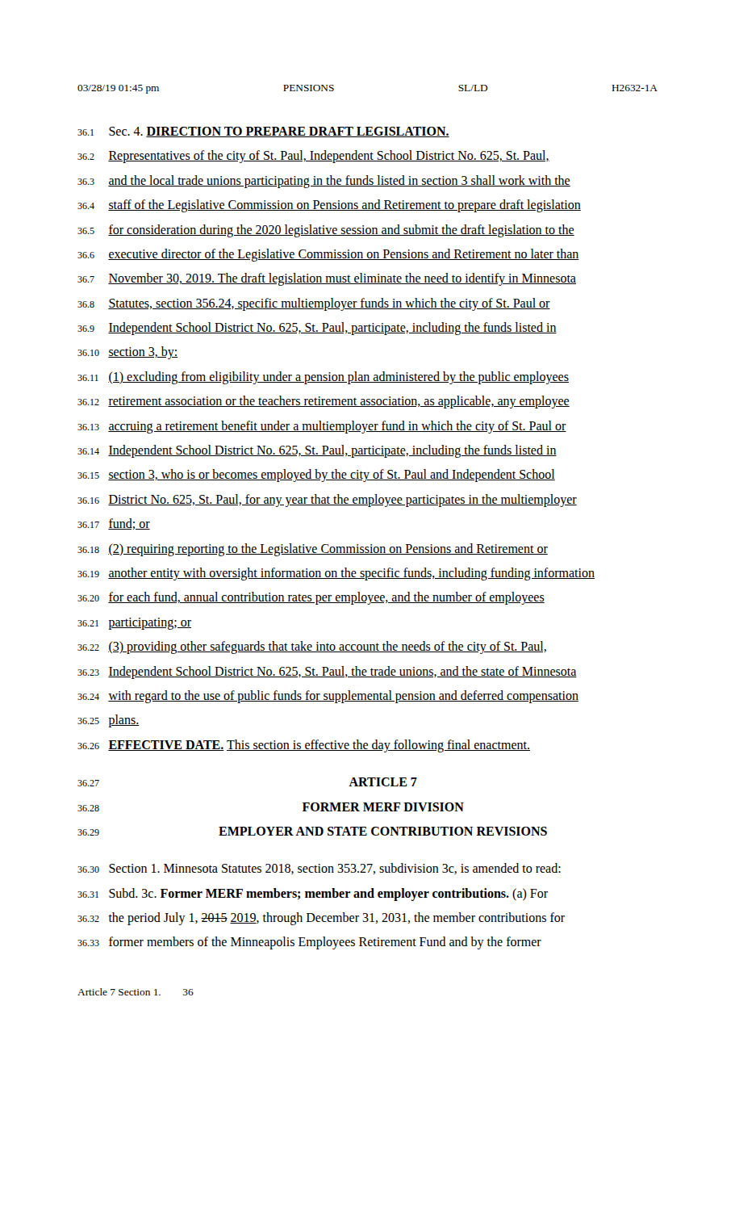03/28/19 01:45 pm PENSIONS SL/LD H2632-1A
36.1
Sec. 4. DIRECTION TO PREPARE DRAFT LEGISLATION.
36.2
Representatives of the city of St. Paul, Independent School District No. 625, St. Paul,
36.3
and the local trade unions participating in the funds listed in section 3 shall work with the
36.4
staff of the Legislative Commission on Pensions and Retirement to prepare draft legislation
36.5
for consideration during the 2020 legislative session and submit the draft legislation to the
36.6
executive director of the Legislative Commission on Pensions and Retirement no later than
36.7
November 30, 2019. The draft legislation must eliminate the need to identify in Minnesota
36.8
Statutes, section 356.24, specific multiemployer funds in which the city of St. Paul or
36.9
Independent School District No. 625, St. Paul, participate, including the funds listed in
36.10
section 3, by:
36.11
(1) excluding from eligibility under a pension plan administered by the public employees
36.12
retirement association or the teachers retirement association, as applicable, any employee
36.13
accruing a retirement benefit under a multiemployer fund in which the city of St. Paul or
36.14
Independent School District No. 625, St. Paul, participate, including the funds listed in
36.15
section 3, who is or becomes employed by the city of St. Paul and Independent School
36.16
District No. 625, St. Paul, for any year that the employee participates in the multiemployer
36.17
fund; or
36.18
(2) requiring reporting to the Legislative Commission on Pensions and Retirement or
36.19
another entity with oversight information on the specific funds, including funding information
36.20
for each fund, annual contribution rates per employee, and the number of employees
36.21
participating; or
36.22
(3) providing other safeguards that take into account the needs of the city of St. Paul,
36.23
Independent School District No. 625, St. Paul, the trade unions, and the state of Minnesota
36.24
with regard to the use of public funds for supplemental pension and deferred compensation
36.25
plans.
36.26
EFFECTIVE DATE. This section is effective the day following final enactment.
36.27
ARTICLE 7
36.28
FORMER MERF DIVISION
36.29
EMPLOYER AND STATE CONTRIBUTION REVISIONS
36.30
Section 1. Minnesota Statutes 2018, section 353.27, subdivision 3c, is amended to read:
36.31
Subd. 3c. Former MERF members; member and employer contributions. (a) For
36.32
the period July 1, 2015 2019, through December 31, 2031, the member contributions for
36.33
former members of the Minneapolis Employees Retirement Fund and by the former
Article 7 Section 1. 36